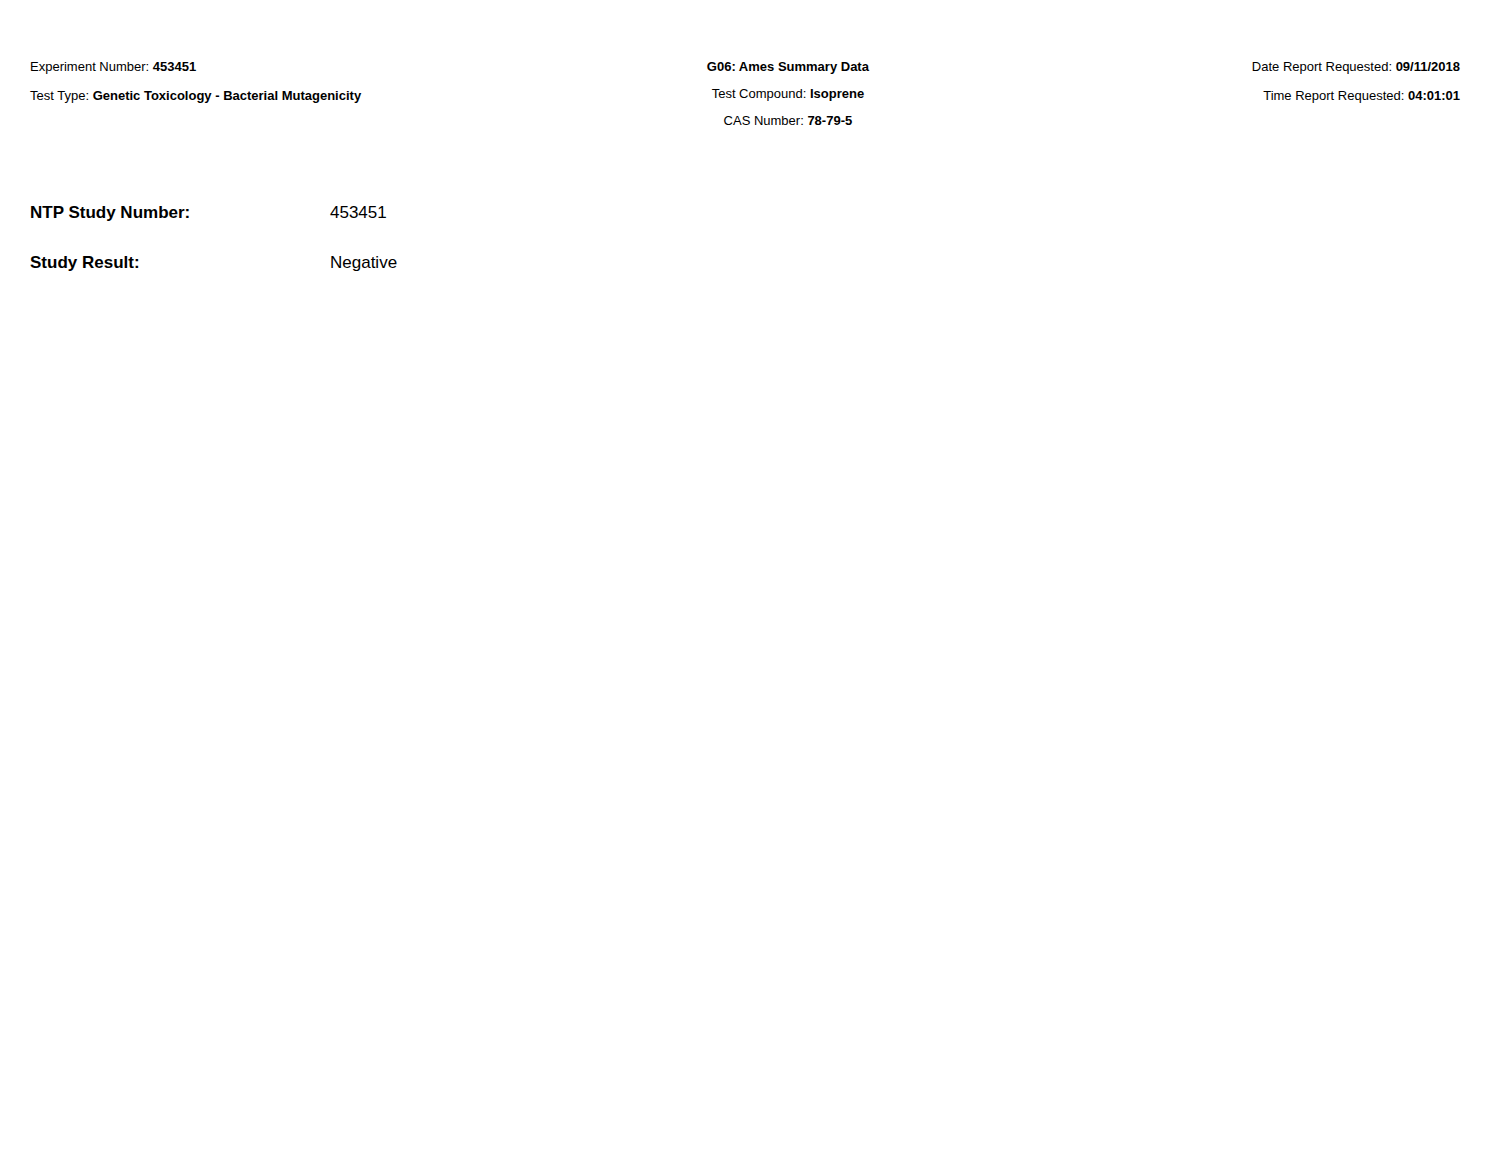Experiment Number: 453451
Test Type: Genetic Toxicology - Bacterial Mutagenicity
G06: Ames Summary Data
Test Compound: Isoprene
CAS Number: 78-79-5
Date Report Requested: 09/11/2018
Time Report Requested: 04:01:01
NTP Study Number:
453451
Study Result:
Negative